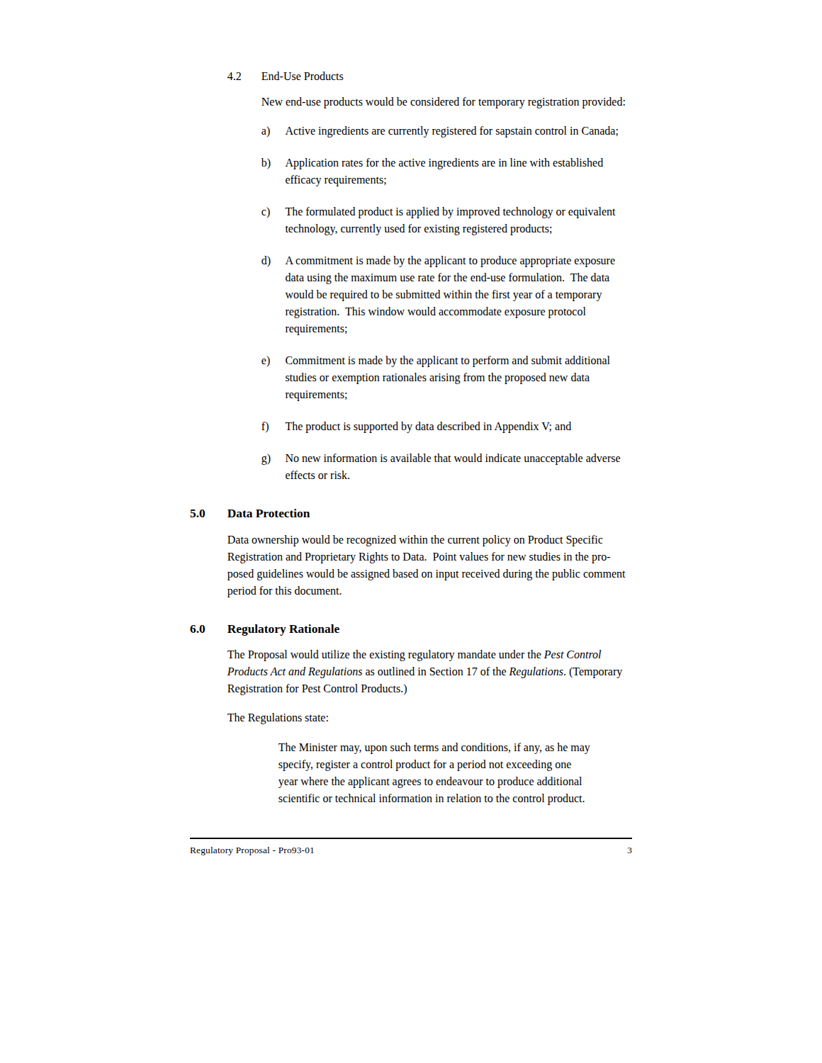4.2
End-Use Products
New end-use products would be considered for temporary registration provided:
a) Active ingredients are currently registered for sapstain control in Canada;
b) Application rates for the active ingredients are in line with established efficacy requirements;
c) The formulated product is applied by improved technology or equivalent technology, currently used for existing registered products;
d) A commitment is made by the applicant to produce appropriate exposure data using the maximum use rate for the end-use formulation. The data would be required to be submitted within the first year of a temporary registration. This window would accommodate exposure protocol requirements;
e) Commitment is made by the applicant to perform and submit additional studies or exemption rationales arising from the proposed new data requirements;
f) The product is supported by data described in Appendix V; and
g) No new information is available that would indicate unacceptable adverse effects or risk.
5.0
Data Protection
Data ownership would be recognized within the current policy on Product Specific Registration and Proprietary Rights to Data. Point values for new studies in the pro­posed guidelines would be assigned based on input received during the public comment period for this document.
6.0
Regulatory Rationale
The Proposal would utilize the existing regulatory mandate under the Pest Control Products Act and Regulations as outlined in Section 17 of the Regulations. (Temporary Registration for Pest Control Products.)
The Regulations state:
The Minister may, upon such terms and conditions, if any, as he may specify, register a control product for a period not exceeding one year where the applicant agrees to endeavour to produce additional scientific or technical information in relation to the control product.
Regulatory Proposal - Pro93-01
3